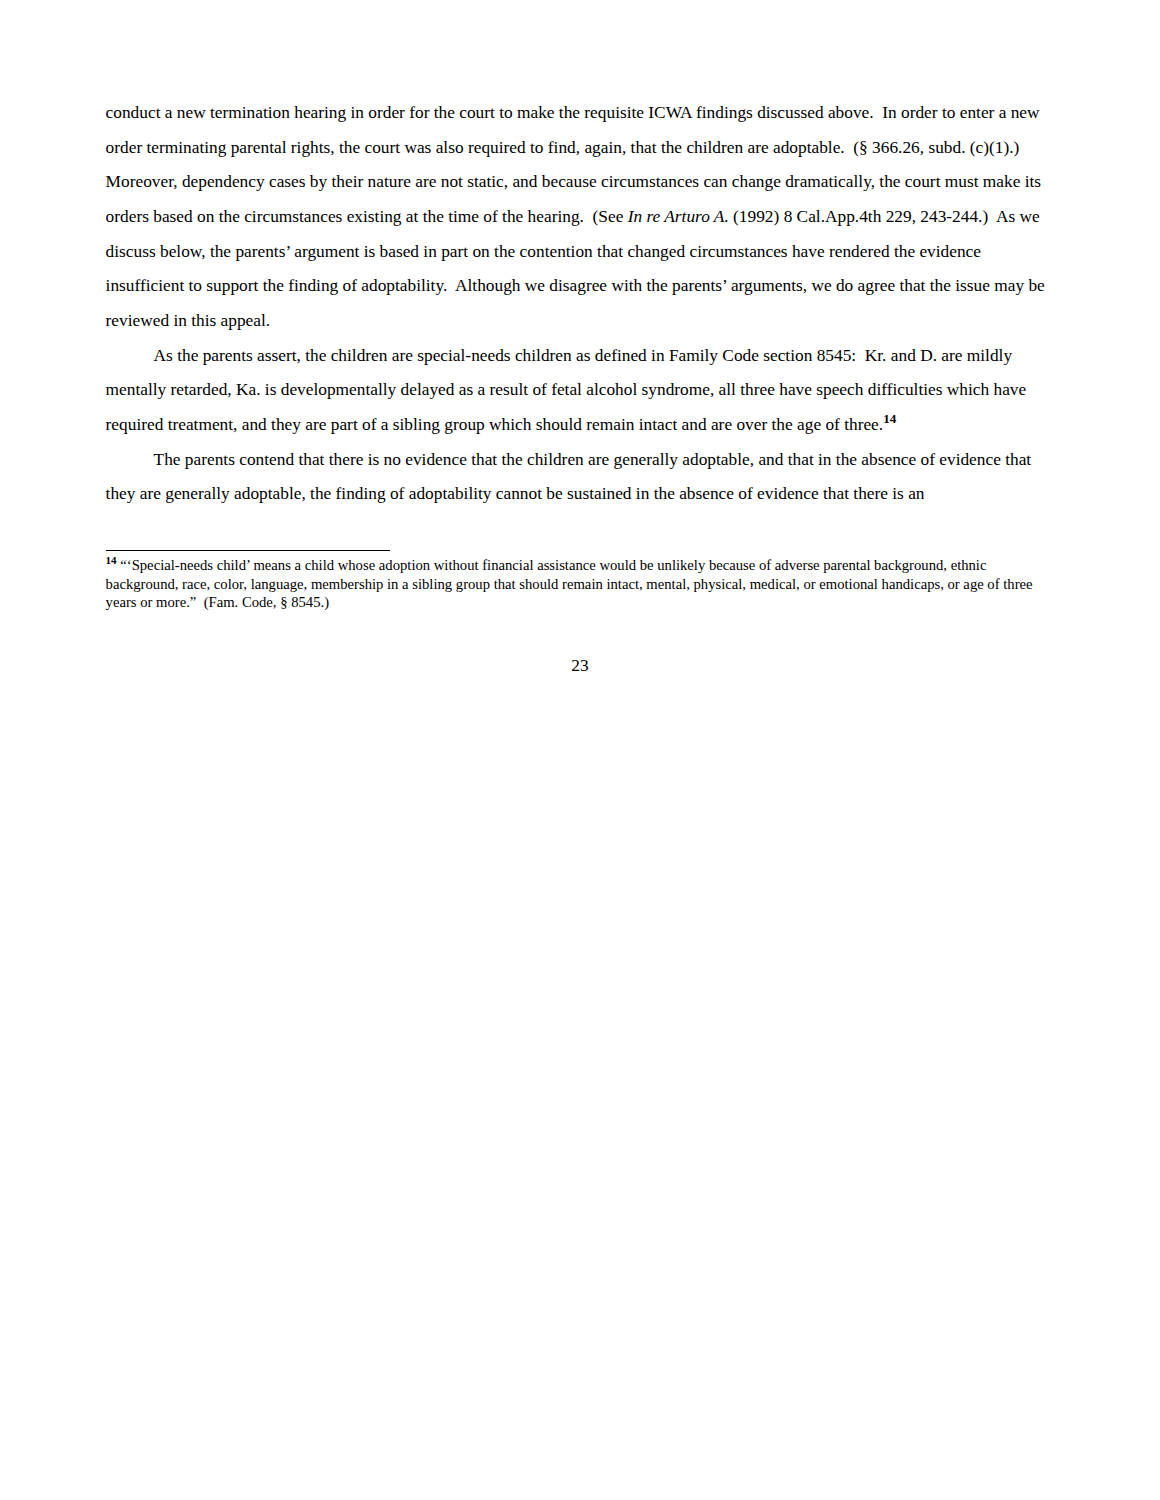conduct a new termination hearing in order for the court to make the requisite ICWA findings discussed above. In order to enter a new order terminating parental rights, the court was also required to find, again, that the children are adoptable. (§ 366.26, subd. (c)(1).) Moreover, dependency cases by their nature are not static, and because circumstances can change dramatically, the court must make its orders based on the circumstances existing at the time of the hearing. (See In re Arturo A. (1992) 8 Cal.App.4th 229, 243-244.) As we discuss below, the parents’ argument is based in part on the contention that changed circumstances have rendered the evidence insufficient to support the finding of adoptability. Although we disagree with the parents’ arguments, we do agree that the issue may be reviewed in this appeal.
As the parents assert, the children are special-needs children as defined in Family Code section 8545: Kr. and D. are mildly mentally retarded, Ka. is developmentally delayed as a result of fetal alcohol syndrome, all three have speech difficulties which have required treatment, and they are part of a sibling group which should remain intact and are over the age of three.14
The parents contend that there is no evidence that the children are generally adoptable, and that in the absence of evidence that they are generally adoptable, the finding of adoptability cannot be sustained in the absence of evidence that there is an
14 “‘Special-needs child’ means a child whose adoption without financial assistance would be unlikely because of adverse parental background, ethnic background, race, color, language, membership in a sibling group that should remain intact, mental, physical, medical, or emotional handicaps, or age of three years or more.” (Fam. Code, § 8545.)
23